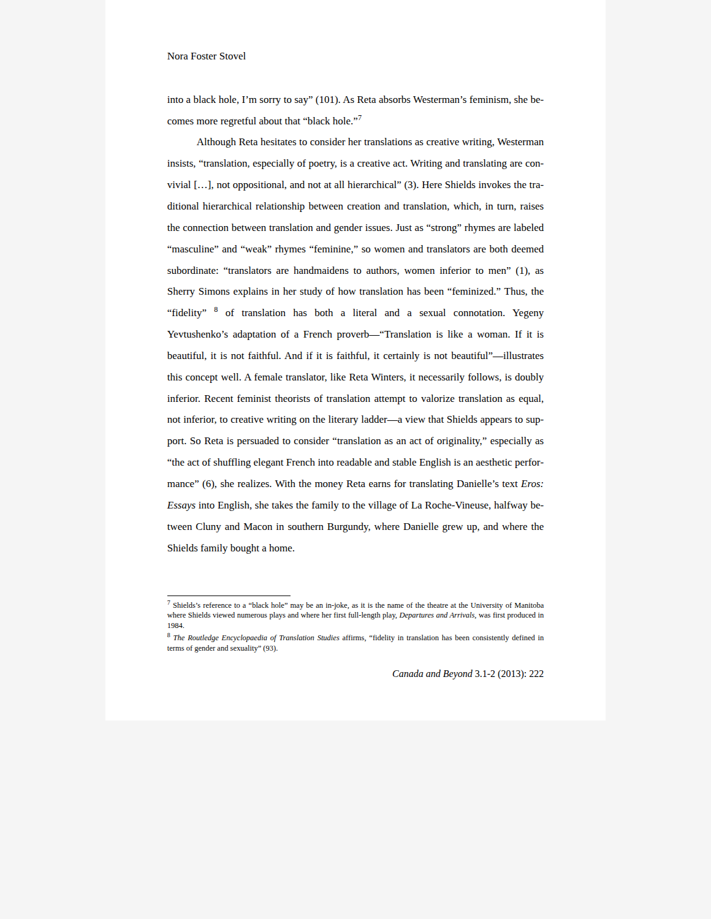Nora Foster Stovel
into a black hole, I’m sorry to say” (101). As Reta absorbs Westerman’s feminism, she becomes more regretful about that “black hole.”7
Although Reta hesitates to consider her translations as creative writing, Westerman insists, “translation, especially of poetry, is a creative act. Writing and translating are convivial […], not oppositional, and not at all hierarchical” (3). Here Shields invokes the traditional hierarchical relationship between creation and translation, which, in turn, raises the connection between translation and gender issues. Just as “strong” rhymes are labeled “masculine” and “weak” rhymes “feminine,” so women and translators are both deemed subordinate: “translators are handmaidens to authors, women inferior to men” (1), as Sherry Simons explains in her study of how translation has been “feminized.” Thus, the “fidelity” 8 of translation has both a literal and a sexual connotation. Yegeny Yevtushenko’s adaptation of a French proverb—“Translation is like a woman. If it is beautiful, it is not faithful. And if it is faithful, it certainly is not beautiful”—illustrates this concept well. A female translator, like Reta Winters, it necessarily follows, is doubly inferior. Recent feminist theorists of translation attempt to valorize translation as equal, not inferior, to creative writing on the literary ladder—a view that Shields appears to support. So Reta is persuaded to consider “translation as an act of originality,” especially as “the act of shuffling elegant French into readable and stable English is an aesthetic performance” (6), she realizes. With the money Reta earns for translating Danielle’s text Eros: Essays into English, she takes the family to the village of La Roche-Vineuse, halfway between Cluny and Macon in southern Burgundy, where Danielle grew up, and where the Shields family bought a home.
7 Shields’s reference to a “black hole” may be an in-joke, as it is the name of the theatre at the University of Manitoba where Shields viewed numerous plays and where her first full-length play, Departures and Arrivals, was first produced in 1984.
8 The Routledge Encyclopaedia of Translation Studies affirms, “fidelity in translation has been consistently defined in terms of gender and sexuality” (93).
Canada and Beyond 3.1-2 (2013): 222